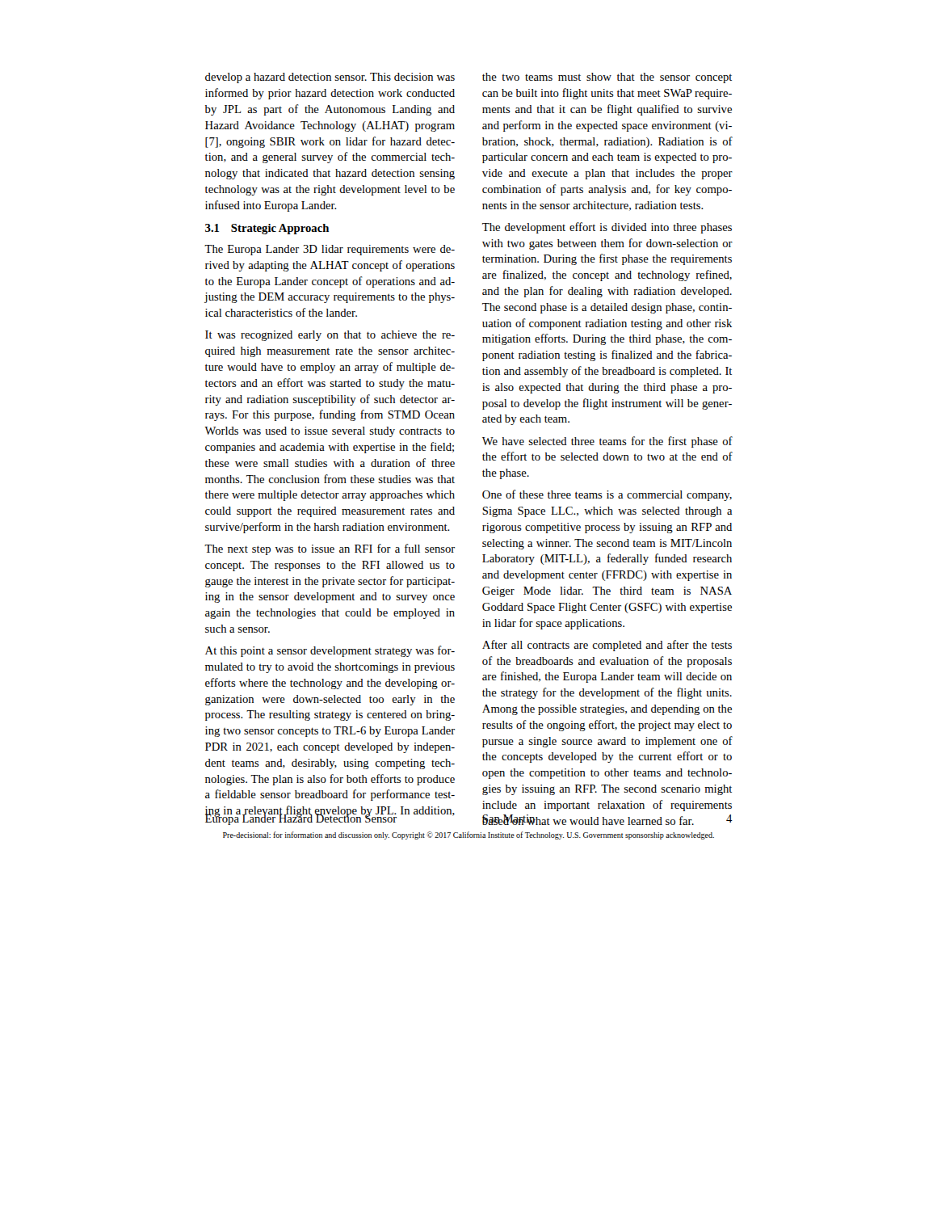develop a hazard detection sensor. This decision was informed by prior hazard detection work conducted by JPL as part of the Autonomous Landing and Hazard Avoidance Technology (ALHAT) program [7], ongoing SBIR work on lidar for hazard detection, and a general survey of the commercial technology that indicated that hazard detection sensing technology was at the right development level to be infused into Europa Lander.
3.1 Strategic Approach
The Europa Lander 3D lidar requirements were derived by adapting the ALHAT concept of operations to the Europa Lander concept of operations and adjusting the DEM accuracy requirements to the physical characteristics of the lander.
It was recognized early on that to achieve the required high measurement rate the sensor architecture would have to employ an array of multiple detectors and an effort was started to study the maturity and radiation susceptibility of such detector arrays. For this purpose, funding from STMD Ocean Worlds was used to issue several study contracts to companies and academia with expertise in the field; these were small studies with a duration of three months. The conclusion from these studies was that there were multiple detector array approaches which could support the required measurement rates and survive/perform in the harsh radiation environment.
The next step was to issue an RFI for a full sensor concept. The responses to the RFI allowed us to gauge the interest in the private sector for participating in the sensor development and to survey once again the technologies that could be employed in such a sensor.
At this point a sensor development strategy was formulated to try to avoid the shortcomings in previous efforts where the technology and the developing organization were down-selected too early in the process. The resulting strategy is centered on bringing two sensor concepts to TRL-6 by Europa Lander PDR in 2021, each concept developed by independent teams and, desirably, using competing technologies. The plan is also for both efforts to produce a fieldable sensor breadboard for performance testing in a relevant flight envelope by JPL. In addition, the two teams must show that the sensor concept can be built into flight units that meet SWaP requirements and that it can be flight qualified to survive and perform in the expected space environment (vibration, shock, thermal, radiation). Radiation is of particular concern and each team is expected to provide and execute a plan that includes the proper combination of parts analysis and, for key components in the sensor architecture, radiation tests.
The development effort is divided into three phases with two gates between them for down-selection or termination. During the first phase the requirements are finalized, the concept and technology refined, and the plan for dealing with radiation developed. The second phase is a detailed design phase, continuation of component radiation testing and other risk mitigation efforts. During the third phase, the component radiation testing is finalized and the fabrication and assembly of the breadboard is completed. It is also expected that during the third phase a proposal to develop the flight instrument will be generated by each team.
We have selected three teams for the first phase of the effort to be selected down to two at the end of the phase.
One of these three teams is a commercial company, Sigma Space LLC., which was selected through a rigorous competitive process by issuing an RFP and selecting a winner. The second team is MIT/Lincoln Laboratory (MIT-LL), a federally funded research and development center (FFRDC) with expertise in Geiger Mode lidar. The third team is NASA Goddard Space Flight Center (GSFC) with expertise in lidar for space applications.
After all contracts are completed and after the tests of the breadboards and evaluation of the proposals are finished, the Europa Lander team will decide on the strategy for the development of the flight units. Among the possible strategies, and depending on the results of the ongoing effort, the project may elect to pursue a single source award to implement one of the concepts developed by the current effort or to open the competition to other teams and technologies by issuing an RFP. The second scenario might include an important relaxation of requirements based on what we would have learned so far.
Europa Lander Hazard Detection Sensor San Martin 4
Pre-decisional: for information and discussion only. Copyright © 2017 California Institute of Technology. U.S. Government sponsorship acknowledged.